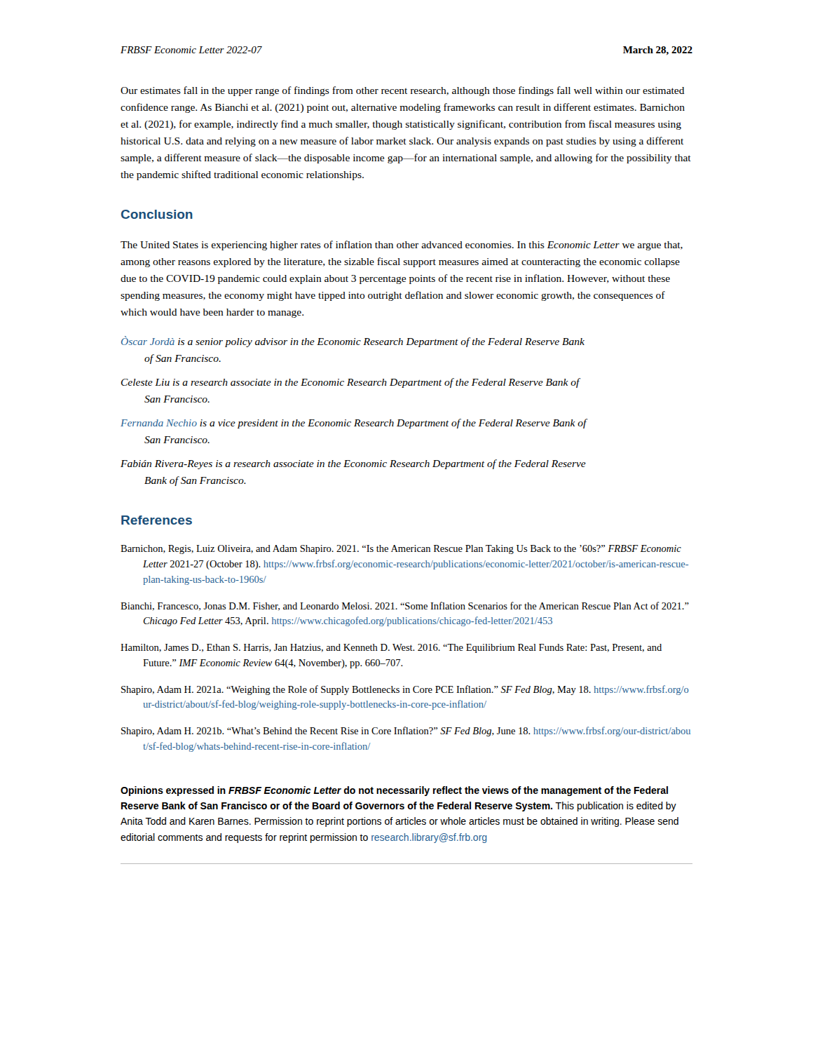FRBSF Economic Letter 2022-07 March 28, 2022
Our estimates fall in the upper range of findings from other recent research, although those findings fall well within our estimated confidence range. As Bianchi et al. (2021) point out, alternative modeling frameworks can result in different estimates. Barnichon et al. (2021), for example, indirectly find a much smaller, though statistically significant, contribution from fiscal measures using historical U.S. data and relying on a new measure of labor market slack. Our analysis expands on past studies by using a different sample, a different measure of slack—the disposable income gap—for an international sample, and allowing for the possibility that the pandemic shifted traditional economic relationships.
Conclusion
The United States is experiencing higher rates of inflation than other advanced economies. In this Economic Letter we argue that, among other reasons explored by the literature, the sizable fiscal support measures aimed at counteracting the economic collapse due to the COVID-19 pandemic could explain about 3 percentage points of the recent rise in inflation. However, without these spending measures, the economy might have tipped into outright deflation and slower economic growth, the consequences of which would have been harder to manage.
Òscar Jordà is a senior policy advisor in the Economic Research Department of the Federal Reserve Bank of San Francisco.
Celeste Liu is a research associate in the Economic Research Department of the Federal Reserve Bank of San Francisco.
Fernanda Nechio is a vice president in the Economic Research Department of the Federal Reserve Bank of San Francisco.
Fabián Rivera-Reyes is a research associate in the Economic Research Department of the Federal Reserve Bank of San Francisco.
References
Barnichon, Regis, Luiz Oliveira, and Adam Shapiro. 2021. “Is the American Rescue Plan Taking Us Back to the ’60s?” FRBSF Economic Letter 2021-27 (October 18). https://www.frbsf.org/economic-research/publications/economic-letter/2021/october/is-american-rescue-plan-taking-us-back-to-1960s/
Bianchi, Francesco, Jonas D.M. Fisher, and Leonardo Melosi. 2021. “Some Inflation Scenarios for the American Rescue Plan Act of 2021.” Chicago Fed Letter 453, April. https://www.chicagofed.org/publications/chicago-fed-letter/2021/453
Hamilton, James D., Ethan S. Harris, Jan Hatzius, and Kenneth D. West. 2016. “The Equilibrium Real Funds Rate: Past, Present, and Future.” IMF Economic Review 64(4, November), pp. 660–707.
Shapiro, Adam H. 2021a. “Weighing the Role of Supply Bottlenecks in Core PCE Inflation.” SF Fed Blog, May 18. https://www.frbsf.org/our-district/about/sf-fed-blog/weighing-role-supply-bottlenecks-in-core-pce-inflation/
Shapiro, Adam H. 2021b. “What’s Behind the Recent Rise in Core Inflation?” SF Fed Blog, June 18. https://www.frbsf.org/our-district/about/sf-fed-blog/whats-behind-recent-rise-in-core-inflation/
Opinions expressed in FRBSF Economic Letter do not necessarily reflect the views of the management of the Federal Reserve Bank of San Francisco or of the Board of Governors of the Federal Reserve System. This publication is edited by Anita Todd and Karen Barnes. Permission to reprint portions of articles or whole articles must be obtained in writing. Please send editorial comments and requests for reprint permission to research.library@sf.frb.org